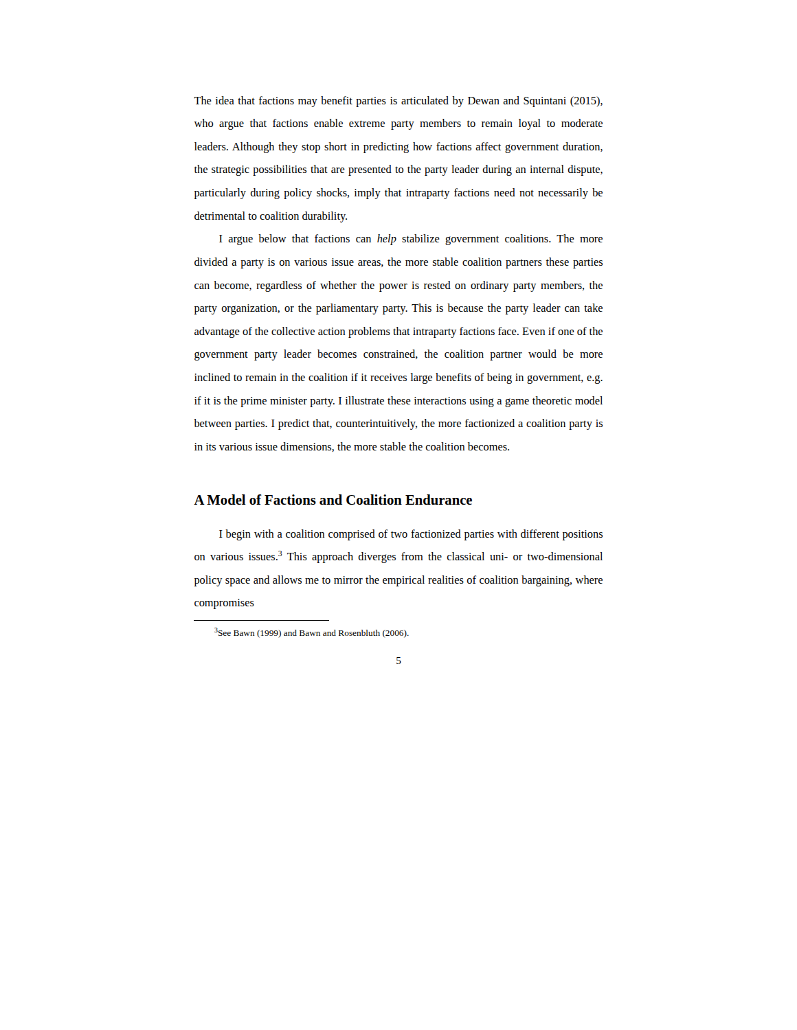The idea that factions may benefit parties is articulated by Dewan and Squintani (2015), who argue that factions enable extreme party members to remain loyal to moderate leaders. Although they stop short in predicting how factions affect government duration, the strategic possibilities that are presented to the party leader during an internal dispute, particularly during policy shocks, imply that intraparty factions need not necessarily be detrimental to coalition durability.
I argue below that factions can help stabilize government coalitions. The more divided a party is on various issue areas, the more stable coalition partners these parties can become, regardless of whether the power is rested on ordinary party members, the party organization, or the parliamentary party. This is because the party leader can take advantage of the collective action problems that intraparty factions face. Even if one of the government party leader becomes constrained, the coalition partner would be more inclined to remain in the coalition if it receives large benefits of being in government, e.g. if it is the prime minister party. I illustrate these interactions using a game theoretic model between parties. I predict that, counterintuitively, the more factionized a coalition party is in its various issue dimensions, the more stable the coalition becomes.
A Model of Factions and Coalition Endurance
I begin with a coalition comprised of two factionized parties with different positions on various issues.3 This approach diverges from the classical uni- or two-dimensional policy space and allows me to mirror the empirical realities of coalition bargaining, where compromises
3See Bawn (1999) and Bawn and Rosenbluth (2006).
5